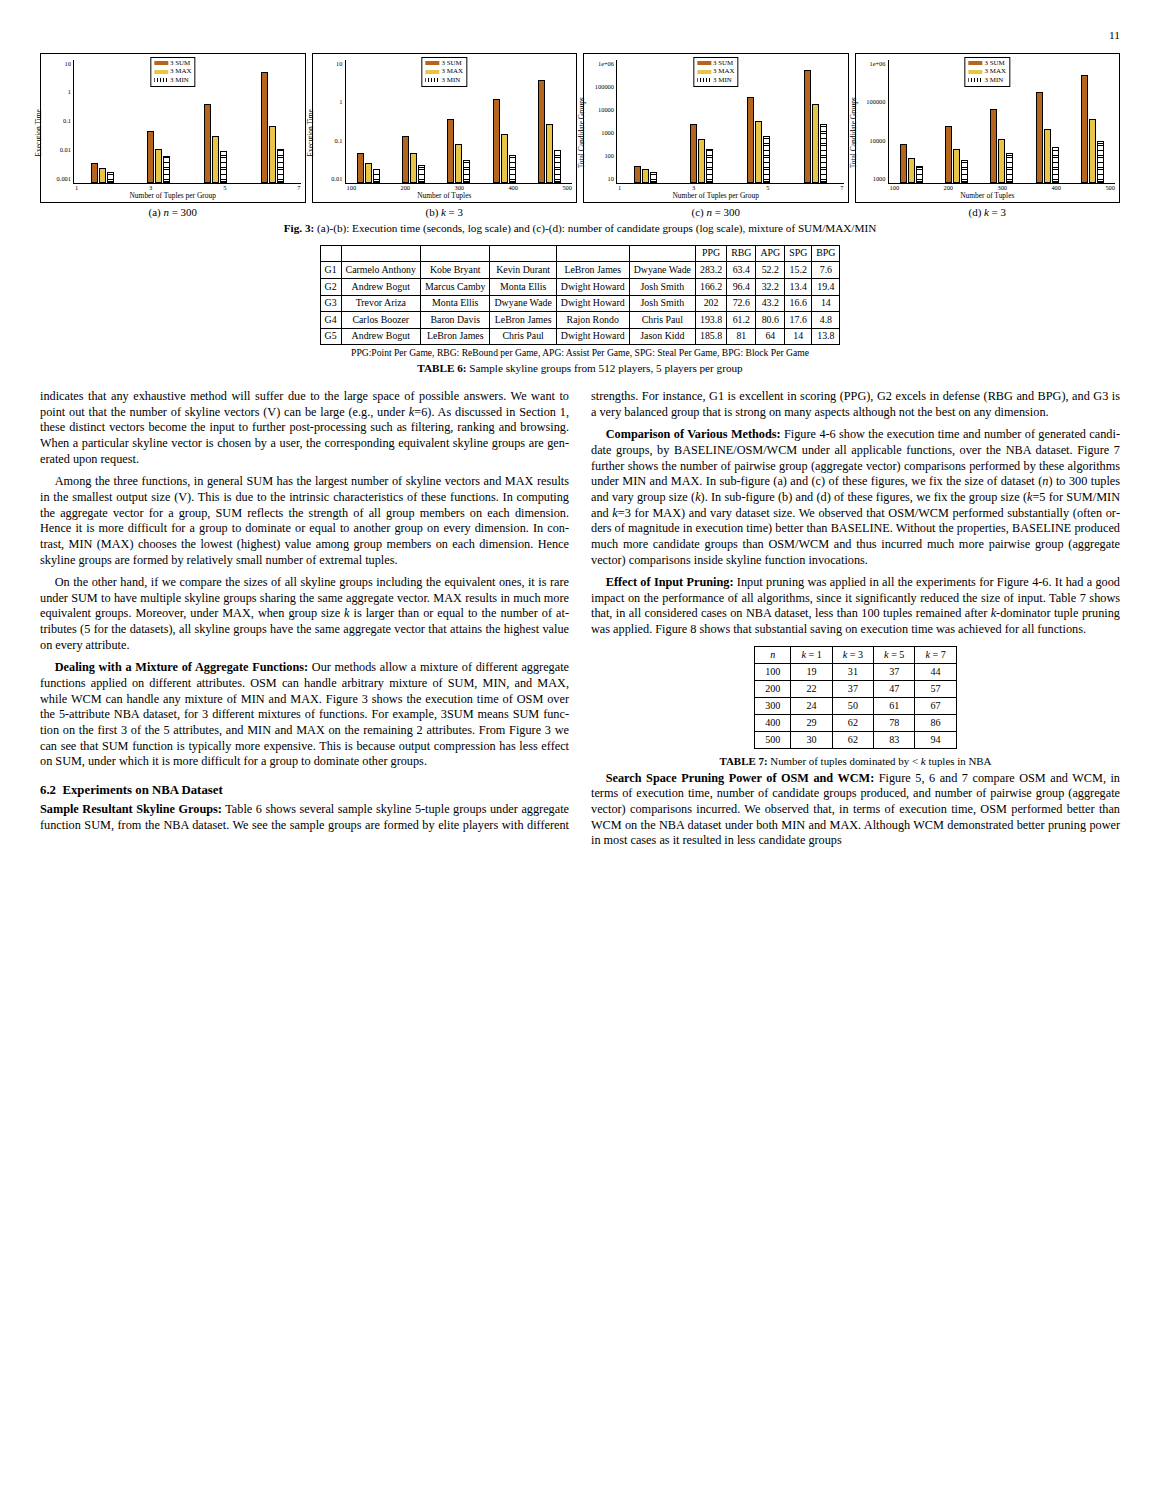11
3 SUM
3 MAX
3 MIN
Execution Time
1010.10.010.001
1357
Number of Tuples per Group
3 SUM
3 MAX
3 MIN
Execution Time
1010.10.01
100200300400500
Number of Tuples
3 SUM
3 MAX
3 MIN
Total Candidate Groups
1e+0610000010000100010010
1357
Number of Tuples per Group
3 SUM
3 MAX
3 MIN
Total Candidate Groups
1e+06100000100001000
100200300400500
Number of Tuples
(a) n = 300
(b) k = 3
(c) n = 300
(d) k = 3
Fig. 3: (a)-(b): Execution time (seconds, log scale) and (c)-(d): number of candidate groups (log scale), mixture of SUM/MAX/MIN
| | | | | | | PPG | RBG | APG | SPG | BPG |
| G1 | Carmelo Anthony | Kobe Bryant | Kevin Durant | LeBron James | Dwyane Wade | 283.2 | 63.4 | 52.2 | 15.2 | 7.6 |
| G2 | Andrew Bogut | Marcus Camby | Monta Ellis | Dwight Howard | Josh Smith | 166.2 | 96.4 | 32.2 | 13.4 | 19.4 |
| G3 | Trevor Ariza | Monta Ellis | Dwyane Wade | Dwight Howard | Josh Smith | 202 | 72.6 | 43.2 | 16.6 | 14 |
| G4 | Carlos Boozer | Baron Davis | LeBron James | Rajon Rondo | Chris Paul | 193.8 | 61.2 | 80.6 | 17.6 | 4.8 |
| G5 | Andrew Bogut | LeBron James | Chris Paul | Dwight Howard | Jason Kidd | 185.8 | 81 | 64 | 14 | 13.8 |
PPG:Point Per Game, RBG: ReBound per Game, APG: Assist Per Game, SPG: Steal Per Game, BPG: Block Per Game
TABLE 6: Sample skyline groups from 512 players, 5 players per group
indicates that any exhaustive method will suffer due to the large space of possible answers. We want to point out that the number of skyline vectors (V) can be large (e.g., under k=6). As discussed in Section 1, these distinct vectors become the input to further post-processing such as filtering, ranking and browsing. When a particular skyline vector is chosen by a user, the corresponding equivalent skyline groups are generated upon request.
Among the three functions, in general SUM has the largest number of skyline vectors and MAX results in the smallest output size (V). This is due to the intrinsic characteristics of these functions. In computing the aggregate vector for a group, SUM reflects the strength of all group members on each dimension. Hence it is more difficult for a group to dominate or equal to another group on every dimension. In contrast, MIN (MAX) chooses the lowest (highest) value among group members on each dimension. Hence skyline groups are formed by relatively small number of extremal tuples.
On the other hand, if we compare the sizes of all skyline groups including the equivalent ones, it is rare under SUM to have multiple skyline groups sharing the same aggregate vector. MAX results in much more equivalent groups. Moreover, under MAX, when group size k is larger than or equal to the number of attributes (5 for the datasets), all skyline groups have the same aggregate vector that attains the highest value on every attribute.
Dealing with a Mixture of Aggregate Functions: Our methods allow a mixture of different aggregate functions applied on different attributes. OSM can handle arbitrary mixture of SUM, MIN, and MAX, while WCM can handle any mixture of MIN and MAX. Figure 3 shows the execution time of OSM over the 5-attribute NBA dataset, for 3 different mixtures of functions. For example, 3SUM means SUM function on the first 3 of the 5 attributes, and MIN and MAX on the remaining 2 attributes. From Figure 3 we can see that SUM function is typically more expensive. This is because output compression has less effect on SUM, under which it is more difficult for a group to dominate other groups.
6.2 Experiments on NBA Dataset
Sample Resultant Skyline Groups: Table 6 shows several sample skyline 5-tuple groups under aggregate function SUM, from the NBA dataset. We see the sample groups are formed by elite players with different strengths. For instance, G1 is excellent in scoring (PPG), G2 excels in defense (RBG and BPG), and G3 is a very balanced group that is strong on many aspects although not the best on any dimension.
Comparison of Various Methods: Figure 4-6 show the execution time and number of generated candidate groups, by BASELINE/OSM/WCM under all applicable functions, over the NBA dataset. Figure 7 further shows the number of pairwise group (aggregate vector) comparisons performed by these algorithms under MIN and MAX. In sub-figure (a) and (c) of these figures, we fix the size of dataset (n) to 300 tuples and vary group size (k). In sub-figure (b) and (d) of these figures, we fix the group size (k=5 for SUM/MIN and k=3 for MAX) and vary dataset size. We observed that OSM/WCM performed substantially (often orders of magnitude in execution time) better than BASELINE. Without the properties, BASELINE produced much more candidate groups than OSM/WCM and thus incurred much more pairwise group (aggregate vector) comparisons inside skyline function invocations.
Effect of Input Pruning: Input pruning was applied in all the experiments for Figure 4-6. It had a good impact on the performance of all algorithms, since it significantly reduced the size of input. Table 7 shows that, in all considered cases on NBA dataset, less than 100 tuples remained after k-dominator tuple pruning was applied. Figure 8 shows that substantial saving on execution time was achieved for all functions.
| n | k = 1 | k = 3 | k = 5 | k = 7 |
| 100 | 19 | 31 | 37 | 44 |
| 200 | 22 | 37 | 47 | 57 |
| 300 | 24 | 50 | 61 | 67 |
| 400 | 29 | 62 | 78 | 86 |
| 500 | 30 | 62 | 83 | 94 |
TABLE 7: Number of tuples dominated by < k tuples in NBA
Search Space Pruning Power of OSM and WCM: Figure 5, 6 and 7 compare OSM and WCM, in terms of execution time, number of candidate groups produced, and number of pairwise group (aggregate vector) comparisons incurred. We observed that, in terms of execution time, OSM performed better than WCM on the NBA dataset under both MIN and MAX. Although WCM demonstrated better pruning power in most cases as it resulted in less candidate groups